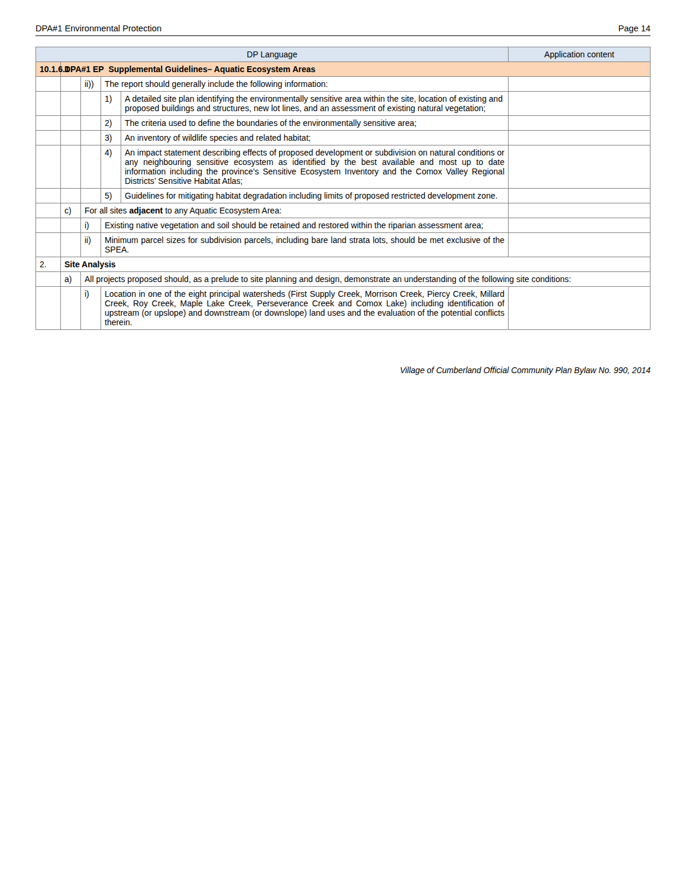DPA#1 Environmental Protection Page 14
| DP Language | Application content |
| 10.1.6.1 | DPA#1 EP Supplemental Guidelines– Aquatic Ecosystem Areas |
| | | ii)) | The report should generally include the following information: | |
| | | | 1) | A detailed site plan identifying the environmentally sensitive area within the site, location of existing and proposed buildings and structures, new lot lines, and an assessment of existing natural vegetation; | |
| | | | 2) | The criteria used to define the boundaries of the environmentally sensitive area; | |
| | | | 3) | An inventory of wildlife species and related habitat; | |
| | | | 4) | An impact statement describing effects of proposed development or subdivision on natural conditions or any neighbouring sensitive ecosystem as identified by the best available and most up to date information including the province’s Sensitive Ecosystem Inventory and the Comox Valley Regional Districts’ Sensitive Habitat Atlas; | |
| | | | 5) | Guidelines for mitigating habitat degradation including limits of proposed restricted development zone. | |
| | c) | For all sites adjacent to any Aquatic Ecosystem Area: | |
| | | i) | Existing native vegetation and soil should be retained and restored within the riparian assessment area; | |
| | | ii) | Minimum parcel sizes for subdivision parcels, including bare land strata lots, should be met exclusive of the SPEA. | |
| 2. | Site Analysis |
| | a) | All projects proposed should, as a prelude to site planning and design, demonstrate an understanding of the following site conditions: |
| | | i) | Location in one of the eight principal watersheds (First Supply Creek, Morrison Creek, Piercy Creek, Millard Creek, Roy Creek, Maple Lake Creek, Perseverance Creek and Comox Lake) including identification of upstream (or upslope) and downstream (or downslope) land uses and the evaluation of the potential conflicts therein. | |
Village of Cumberland Official Community Plan Bylaw No. 990, 2014